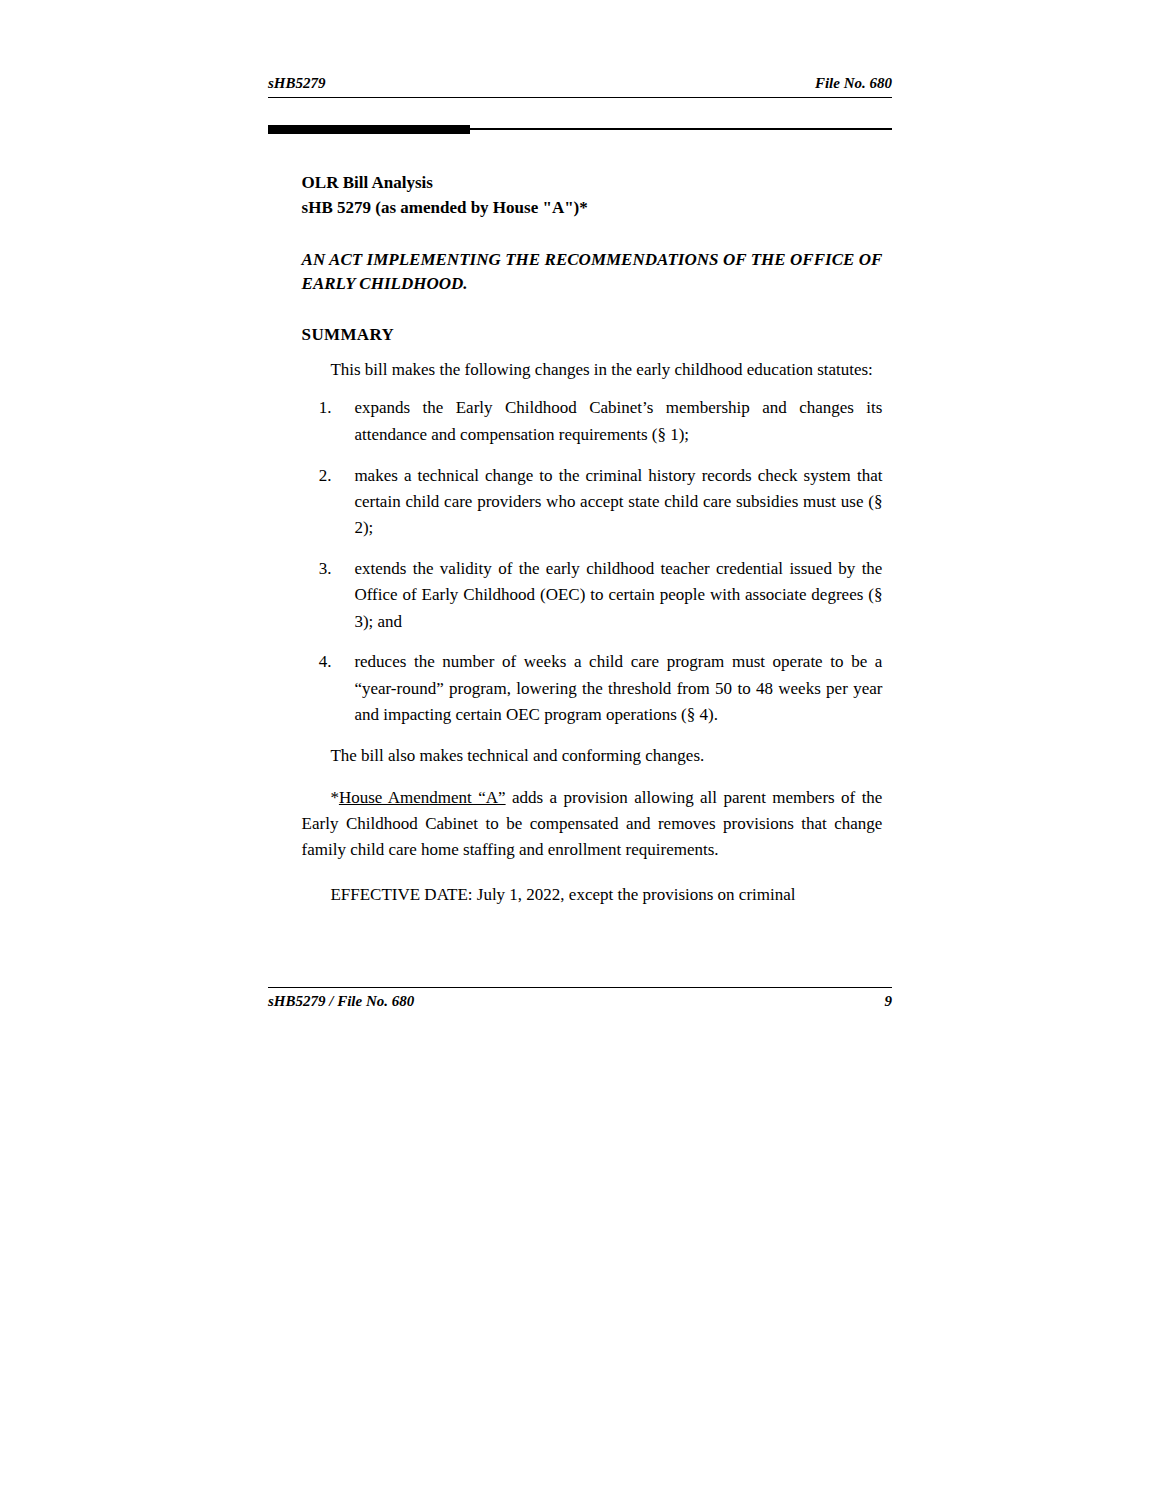sHB5279
File No. 680
OLR Bill Analysis sHB 5279 (as amended by House "A")*
AN ACT IMPLEMENTING THE RECOMMENDATIONS OF THE OFFICE OF EARLY CHILDHOOD.
SUMMARY
This bill makes the following changes in the early childhood education statutes:
expands the Early Childhood Cabinet’s membership and changes its attendance and compensation requirements (§ 1);
makes a technical change to the criminal history records check system that certain child care providers who accept state child care subsidies must use (§ 2);
extends the validity of the early childhood teacher credential issued by the Office of Early Childhood (OEC) to certain people with associate degrees (§ 3); and
reduces the number of weeks a child care program must operate to be a “year-round” program, lowering the threshold from 50 to 48 weeks per year and impacting certain OEC program operations (§ 4).
The bill also makes technical and conforming changes.
*House Amendment “A” adds a provision allowing all parent members of the Early Childhood Cabinet to be compensated and removes provisions that change family child care home staffing and enrollment requirements.
EFFECTIVE DATE: July 1, 2022, except the provisions on criminal
sHB5279 / File No. 680
9